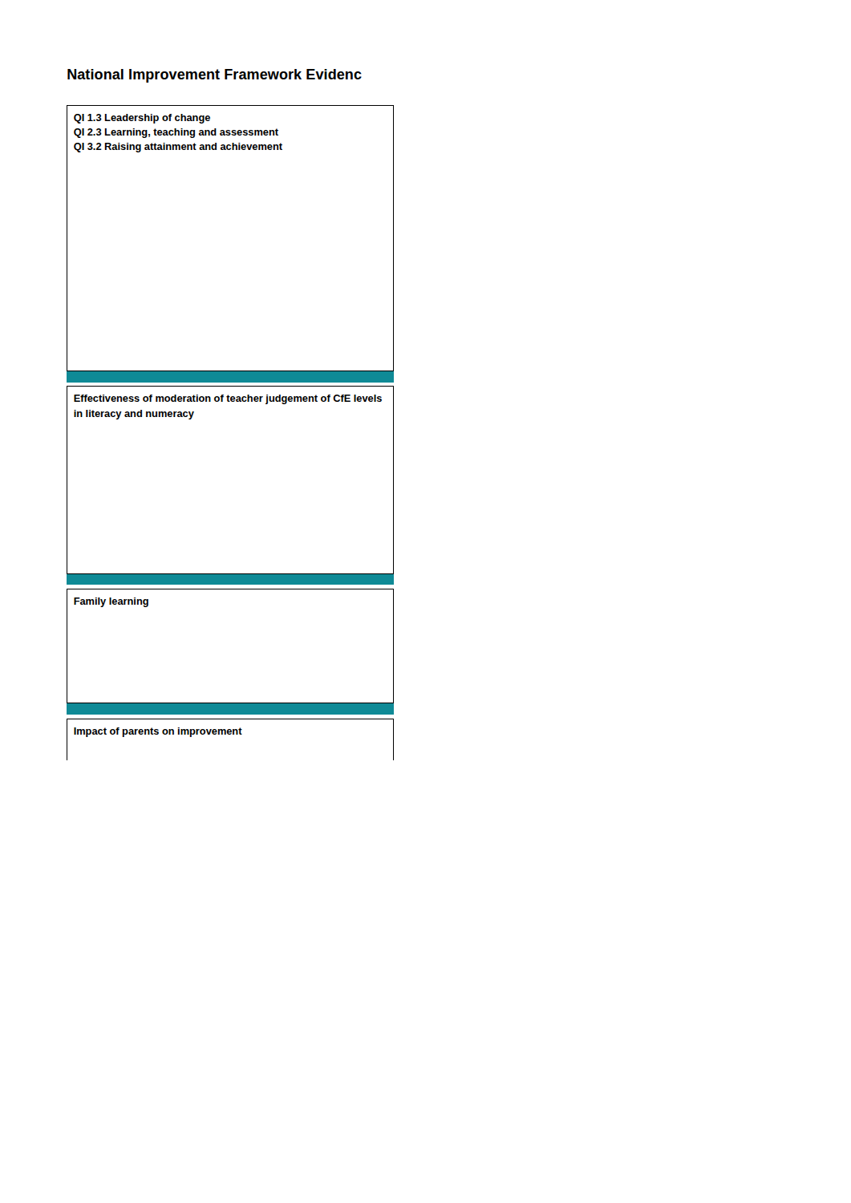National Improvement Framework Evidenc
QI 1.3 Leadership of change
QI 2.3 Learning, teaching and assessment
QI 3.2 Raising attainment and achievement
Effectiveness of moderation of teacher judgement of CfE levels in literacy and numeracy
Family learning
Impact of parents on improvement